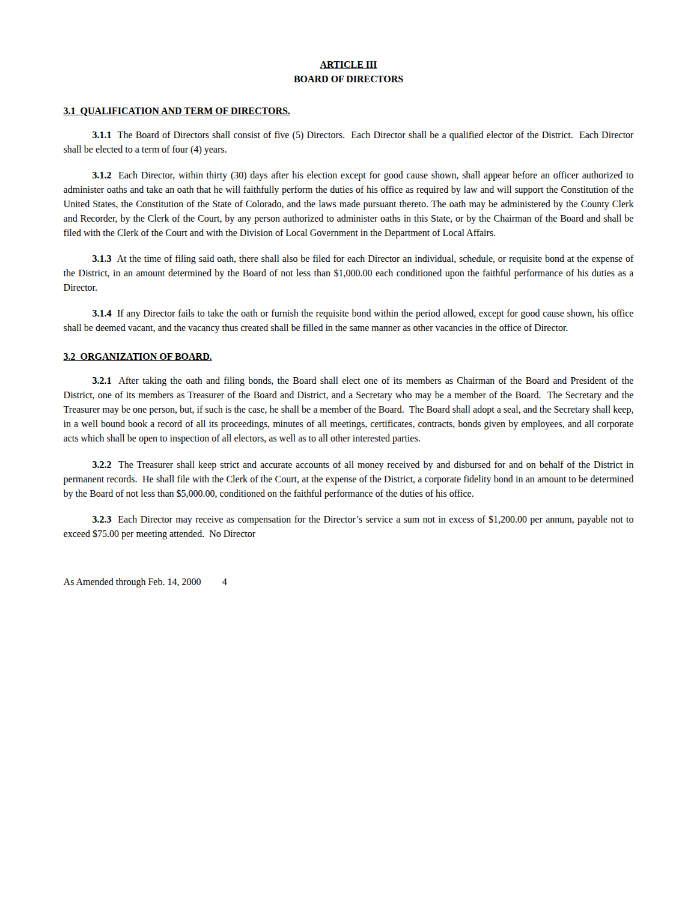ARTICLE III
BOARD OF DIRECTORS
3.1 QUALIFICATION AND TERM OF DIRECTORS.
3.1.1 The Board of Directors shall consist of five (5) Directors. Each Director shall be a qualified elector of the District. Each Director shall be elected to a term of four (4) years.
3.1.2 Each Director, within thirty (30) days after his election except for good cause shown, shall appear before an officer authorized to administer oaths and take an oath that he will faithfully perform the duties of his office as required by law and will support the Constitution of the United States, the Constitution of the State of Colorado, and the laws made pursuant thereto. The oath may be administered by the County Clerk and Recorder, by the Clerk of the Court, by any person authorized to administer oaths in this State, or by the Chairman of the Board and shall be filed with the Clerk of the Court and with the Division of Local Government in the Department of Local Affairs.
3.1.3 At the time of filing said oath, there shall also be filed for each Director an individual, schedule, or requisite bond at the expense of the District, in an amount determined by the Board of not less than $1,000.00 each conditioned upon the faithful performance of his duties as a Director.
3.1.4 If any Director fails to take the oath or furnish the requisite bond within the period allowed, except for good cause shown, his office shall be deemed vacant, and the vacancy thus created shall be filled in the same manner as other vacancies in the office of Director.
3.2 ORGANIZATION OF BOARD.
3.2.1 After taking the oath and filing bonds, the Board shall elect one of its members as Chairman of the Board and President of the District, one of its members as Treasurer of the Board and District, and a Secretary who may be a member of the Board. The Secretary and the Treasurer may be one person, but, if such is the case, he shall be a member of the Board. The Board shall adopt a seal, and the Secretary shall keep, in a well bound book a record of all its proceedings, minutes of all meetings, certificates, contracts, bonds given by employees, and all corporate acts which shall be open to inspection of all electors, as well as to all other interested parties.
3.2.2 The Treasurer shall keep strict and accurate accounts of all money received by and disbursed for and on behalf of the District in permanent records. He shall file with the Clerk of the Court, at the expense of the District, a corporate fidelity bond in an amount to be determined by the Board of not less than $5,000.00, conditioned on the faithful performance of the duties of his office.
3.2.3 Each Director may receive as compensation for the Director’s service a sum not in excess of $1,200.00 per annum, payable not to exceed $75.00 per meeting attended. No Director
As Amended through Feb. 14, 20004